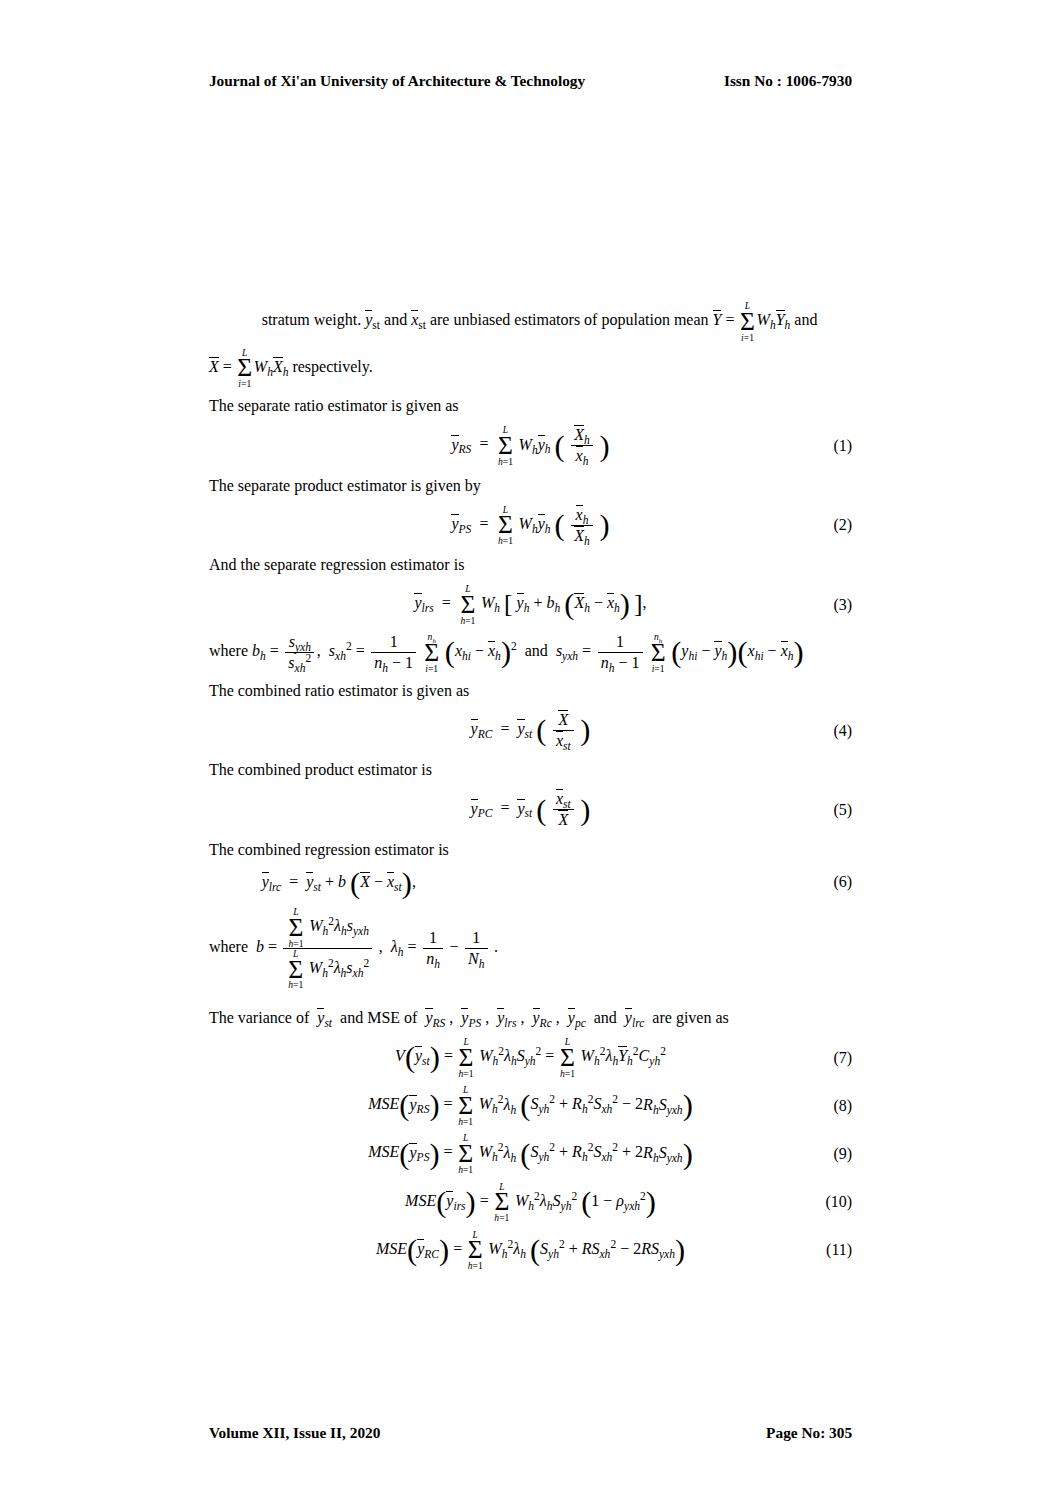Journal of Xi'an University of Architecture & Technology
Issn No : 1006-7930
stratum weight. yst and xst are unbiased estimators of population mean Y = LΣi=1 Wh Yh and
X = LΣi=1 Wh Xh respectively.
The separate ratio estimator is given as
yRS = LΣh=1 Wh yh ( Xh xh )
(1)
The separate product estimator is given by
yPS = LΣh=1 Wh yh ( xh Xh )
(2)
And the separate regression estimator is
ylrs = LΣh=1 Wh [ yh + bh (Xh − xh) ],
(3)
where bh = syxh sxh2, sxh2 = 1 nh − 1 nh Σi=1 (xhi − xh)2 and syxh = 1 nh − 1 nh Σi=1 (yhi − yh)(xhi − xh)
The combined ratio estimator is given as
yRC = yst ( Xxst )
(4)
The combined product estimator is
yPC = yst ( xst X )
(5)
The combined regression estimator is
ylrc = yst + b (X − xst),
(6)
where b = LΣh=1 Wh2λhsyxh LΣh=1 Wh2λhsxh2 , λh = 1 nh − 1 Nh .
The variance of yst and MSE of yRS , yPS , ylrs , yRc , ypc and ylrc are given as
V(yst) = LΣh=1 Wh2λhSyh2 = LΣh=1 Wh2λh Yh2Cyh2
(7)
MSE(yRS) = LΣh=1 Wh2λh (Syh2 + Rh2Sxh2 − 2RhSyxh)
(8)
MSE(yPS) = LΣh=1 Wh2λh (Syh2 + Rh2Sxh2 + 2RhSyxh)
(9)
MSE(yirs) = LΣh=1 Wh2λhSyh2 (1 − ρyxh2)
(10)
MSE(yRC) = LΣh=1 Wh2λh (Syh2 + RSxh2 − 2RSyxh)
(11)
Volume XII, Issue II, 2020
Page No: 305